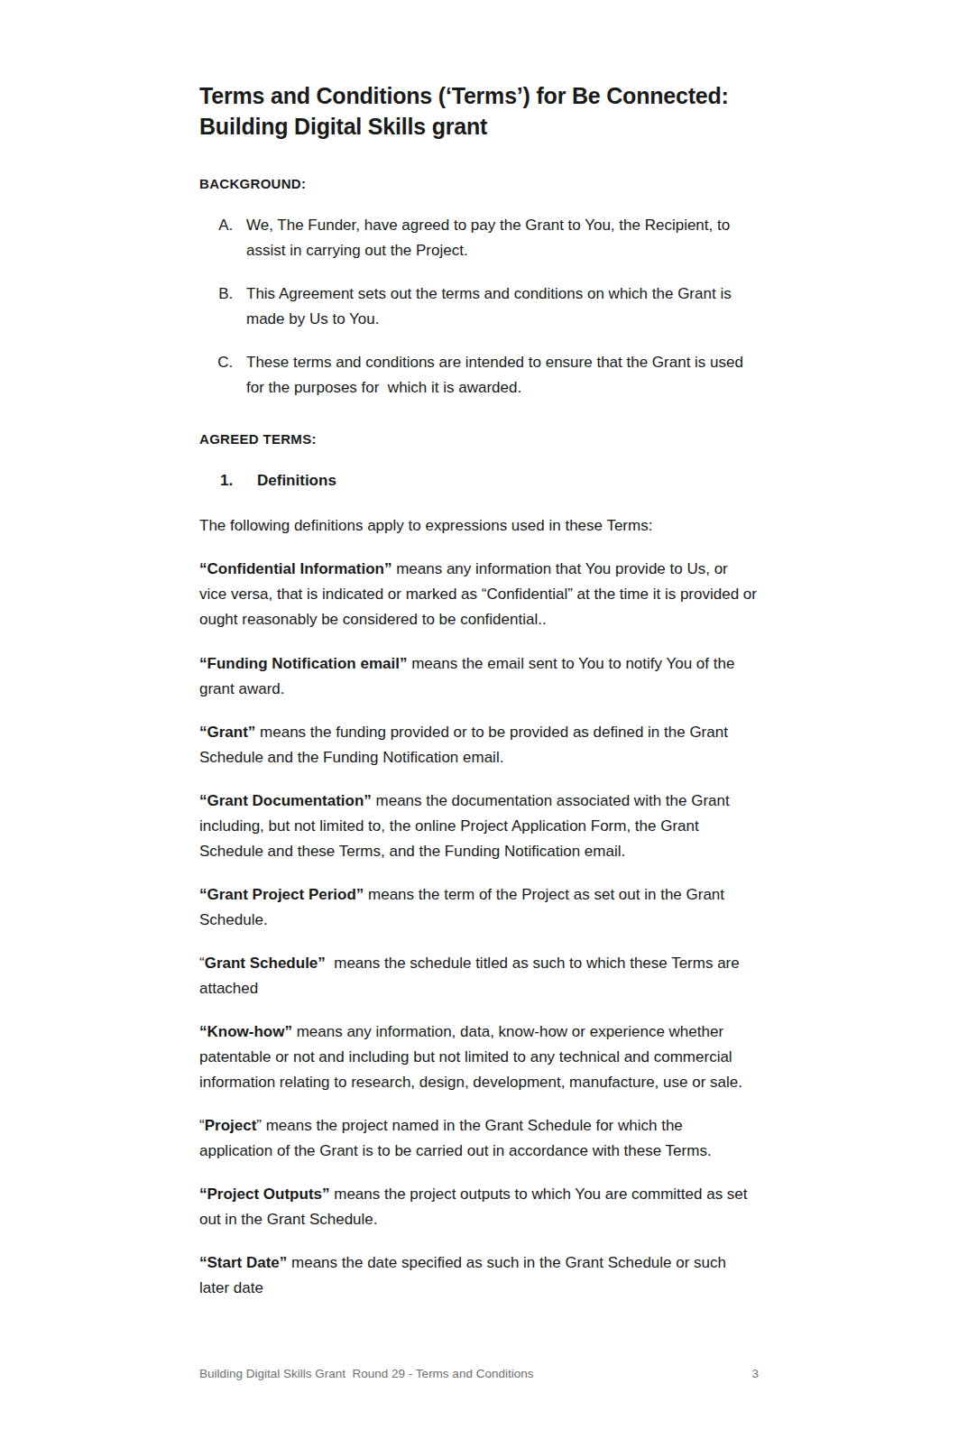Terms and Conditions (‘Terms’) for Be Connected: Building Digital Skills grant
BACKGROUND:
We, The Funder, have agreed to pay the Grant to You, the Recipient, to assist in carrying out the Project.
This Agreement sets out the terms and conditions on which the Grant is made by Us to You.
These terms and conditions are intended to ensure that the Grant is used for the purposes for which it is awarded.
AGREED TERMS:
Definitions
The following definitions apply to expressions used in these Terms:
“Confidential Information” means any information that You provide to Us, or vice versa, that is indicated or marked as “Confidential” at the time it is provided or ought reasonably be considered to be confidential..
“Funding Notification email” means the email sent to You to notify You of the grant award.
“Grant” means the funding provided or to be provided as defined in the Grant Schedule and the Funding Notification email.
“Grant Documentation” means the documentation associated with the Grant including, but not limited to, the online Project Application Form, the Grant Schedule and these Terms, and the Funding Notification email.
“Grant Project Period” means the term of the Project as set out in the Grant Schedule.
“Grant Schedule” means the schedule titled as such to which these Terms are attached
“Know-how” means any information, data, know-how or experience whether patentable or not and including but not limited to any technical and commercial information relating to research, design, development, manufacture, use or sale.
“Project” means the project named in the Grant Schedule for which the application of the Grant is to be carried out in accordance with these Terms.
“Project Outputs” means the project outputs to which You are committed as set out in the Grant Schedule.
“Start Date” means the date specified as such in the Grant Schedule or such later date
Building Digital Skills Grant Round 29 - Terms and Conditions 3